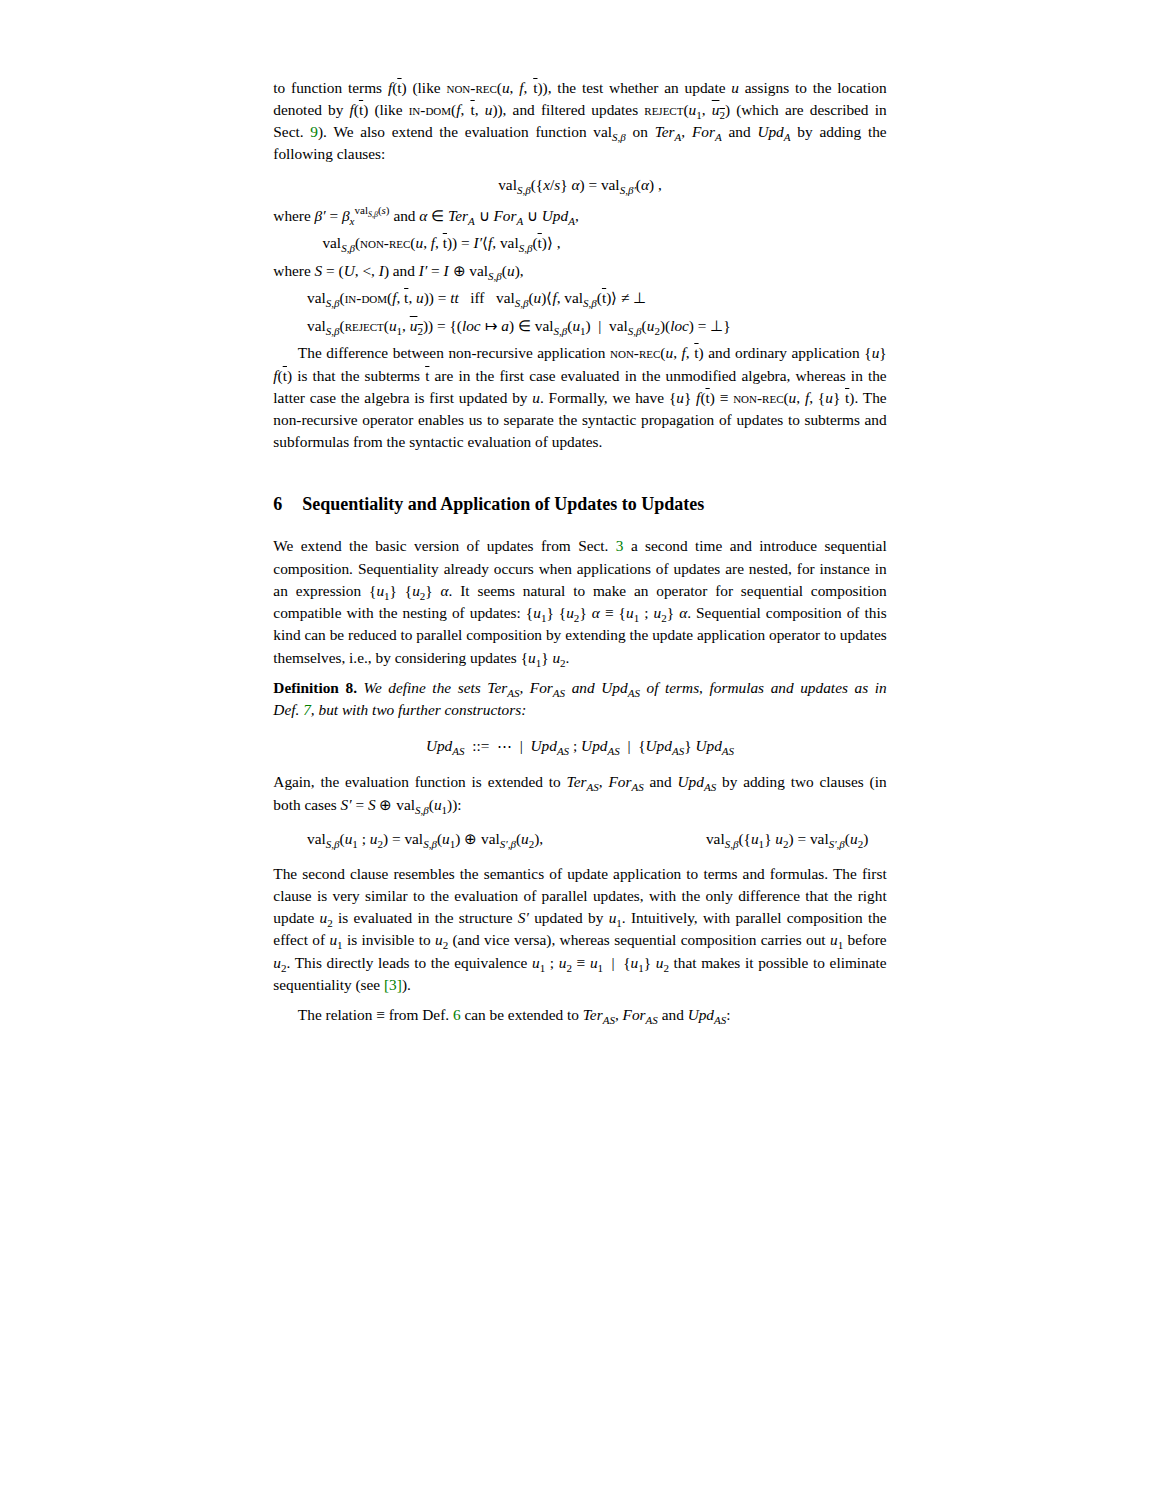to function terms f(t) (like non-rec(u, f, t)), the test whether an update u assigns to the location denoted by f(t) (like in-dom(f, t, u)), and filtered updates reject(u1, u2) (which are described in Sect. 9). We also extend the evaluation function valS,β on TerA, ForA and UpdA by adding the following clauses:
valS,β({x/s} α) = valS,β′(α) ,
where β′ = βxvalS,β(s) and α ∈ TerA ∪ ForA ∪ UpdA,
valS,β(non-rec(u, f, t)) = I′⟨f, valS,β(t)⟩ ,
where S = (U, <, I) and I′ = I ⊕ valS,β(u),
valS,β(in-dom(f, t, u)) = tt iff valS,β(u)⟨f, valS,β(t)⟩ ≠ ⊥
valS,β(reject(u1, u2)) = {(loc ↦ a) ∈ valS,β(u1) | valS,β(u2)(loc) = ⊥}
The difference between non-recursive application non-rec(u, f, t) and ordinary application {u} f(t) is that the subterms t are in the first case evaluated in the unmodified algebra, whereas in the latter case the algebra is first updated by u. Formally, we have {u} f(t) ≡ non-rec(u, f, {u} t). The non-recursive operator enables us to separate the syntactic propagation of updates to subterms and subformulas from the syntactic evaluation of updates.
6 Sequentiality and Application of Updates to Updates
We extend the basic version of updates from Sect. 3 a second time and introduce sequential composition. Sequentiality already occurs when applications of updates are nested, for instance in an expression {u1} {u2} α. It seems natural to make an operator for sequential composition compatible with the nesting of updates: {u1} {u2} α ≡ {u1 ; u2} α. Sequential composition of this kind can be reduced to parallel composition by extending the update application operator to updates themselves, i.e., by considering updates {u1} u2.
Definition 8. We define the sets TerAS, ForAS and UpdAS of terms, formulas and updates as in Def. 7, but with two further constructors:
UpdAS ::= ⋯ | UpdAS ; UpdAS | {UpdAS} UpdAS
Again, the evaluation function is extended to TerAS, ForAS and UpdAS by adding two clauses (in both cases S′ = S ⊕ valS,β(u1)):
valS,β(u1 ; u2) = valS,β(u1) ⊕ valS′,β(u2), valS,β({u1} u2) = valS′,β(u2)
The second clause resembles the semantics of update application to terms and formulas. The first clause is very similar to the evaluation of parallel updates, with the only difference that the right update u2 is evaluated in the structure S′ updated by u1. Intuitively, with parallel composition the effect of u1 is invisible to u2 (and vice versa), whereas sequential composition carries out u1 before u2. This directly leads to the equivalence u1 ; u2 ≡ u1 | {u1} u2 that makes it possible to eliminate sequentiality (see [3]).
The relation ≡ from Def. 6 can be extended to TerAS, ForAS and UpdAS: